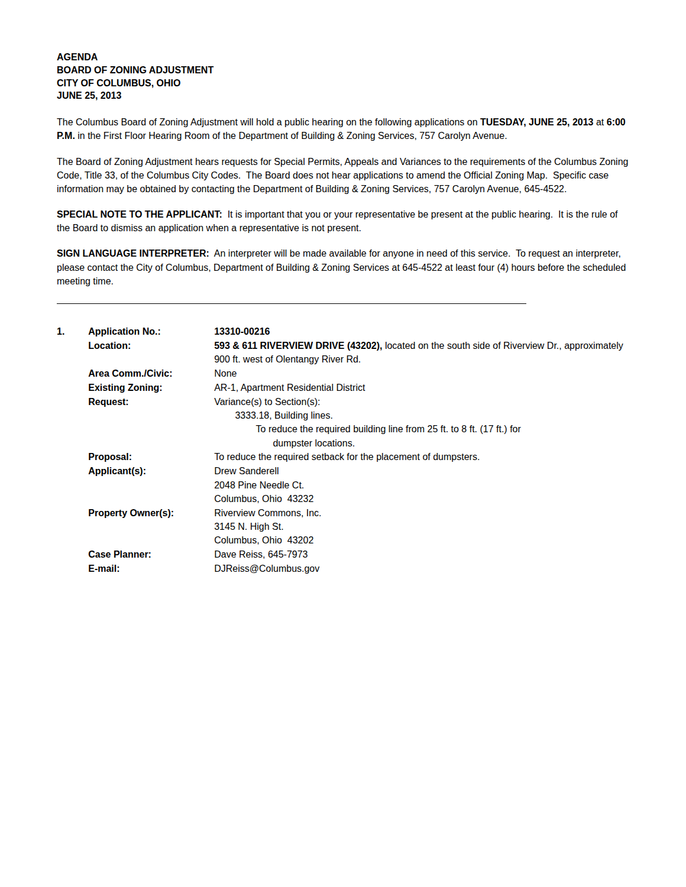AGENDA
BOARD OF ZONING ADJUSTMENT
CITY OF COLUMBUS, OHIO
JUNE 25, 2013
The Columbus Board of Zoning Adjustment will hold a public hearing on the following applications on TUESDAY, JUNE 25, 2013 at 6:00 P.M. in the First Floor Hearing Room of the Department of Building & Zoning Services, 757 Carolyn Avenue.
The Board of Zoning Adjustment hears requests for Special Permits, Appeals and Variances to the requirements of the Columbus Zoning Code, Title 33, of the Columbus City Codes. The Board does not hear applications to amend the Official Zoning Map. Specific case information may be obtained by contacting the Department of Building & Zoning Services, 757 Carolyn Avenue, 645-4522.
SPECIAL NOTE TO THE APPLICANT: It is important that you or your representative be present at the public hearing. It is the rule of the Board to dismiss an application when a representative is not present.
SIGN LANGUAGE INTERPRETER: An interpreter will be made available for anyone in need of this service. To request an interpreter, please contact the City of Columbus, Department of Building & Zoning Services at 645-4522 at least four (4) hours before the scheduled meeting time.
| 1. | Application No.: | 13310-00216 |
| | Location: | 593 & 611 RIVERVIEW DRIVE (43202), located on the south side of Riverview Dr., approximately 900 ft. west of Olentangy River Rd. |
| | Area Comm./Civic: | None |
| | Existing Zoning: | AR-1, Apartment Residential District |
| | Request: | Variance(s) to Section(s): 3333.18, Building lines. To reduce the required building line from 25 ft. to 8 ft. (17 ft.) for dumpster locations. |
| | Proposal: | To reduce the required setback for the placement of dumpsters. |
| | Applicant(s): | Drew Sanderell 2048 Pine Needle Ct. Columbus, Ohio 43232 |
| | Property Owner(s): | Riverview Commons, Inc. 3145 N. High St. Columbus, Ohio 43202 |
| | Case Planner: | Dave Reiss, 645-7973 |
| | E-mail: | DJReiss@Columbus.gov |